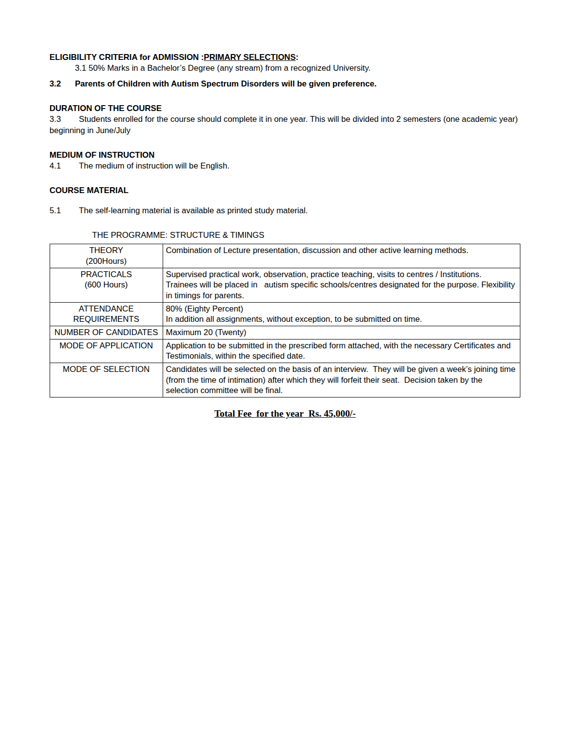ELIGIBILITY CRITERIA for ADMISSION : PRIMARY SELECTIONS:
3.1 50% Marks in a Bachelor’s Degree (any stream) from a recognized University.
3.2 Parents of Children with Autism Spectrum Disorders will be given preference.
DURATION OF THE COURSE
3.3 Students enrolled for the course should complete it in one year. This will be divided into 2 semesters (one academic year) beginning in June/July
MEDIUM OF INSTRUCTION
4.1 The medium of instruction will be English.
COURSE MATERIAL
5.1 The self-learning material is available as printed study material.
THE PROGRAMME: STRUCTURE & TIMINGS
| THEORY (200Hours) | Combination of Lecture presentation, discussion and other active learning methods. |
| PRACTICALS (600 Hours) | Supervised practical work, observation, practice teaching, visits to centres / Institutions. Trainees will be placed in autism specific schools/centres designated for the purpose. Flexibility in timings for parents. |
| ATTENDANCE REQUIREMENTS | 80% (Eighty Percent) In addition all assignments, without exception, to be submitted on time. |
| NUMBER OF CANDIDATES | Maximum 20 (Twenty) |
| MODE OF APPLICATION | Application to be submitted in the prescribed form attached, with the necessary Certificates and Testimonials, within the specified date. |
| MODE OF SELECTION | Candidates will be selected on the basis of an interview. They will be given a week’s joining time (from the time of intimation) after which they will forfeit their seat. Decision taken by the selection committee will be final. |
Total Fee for the year Rs. 45,000/-